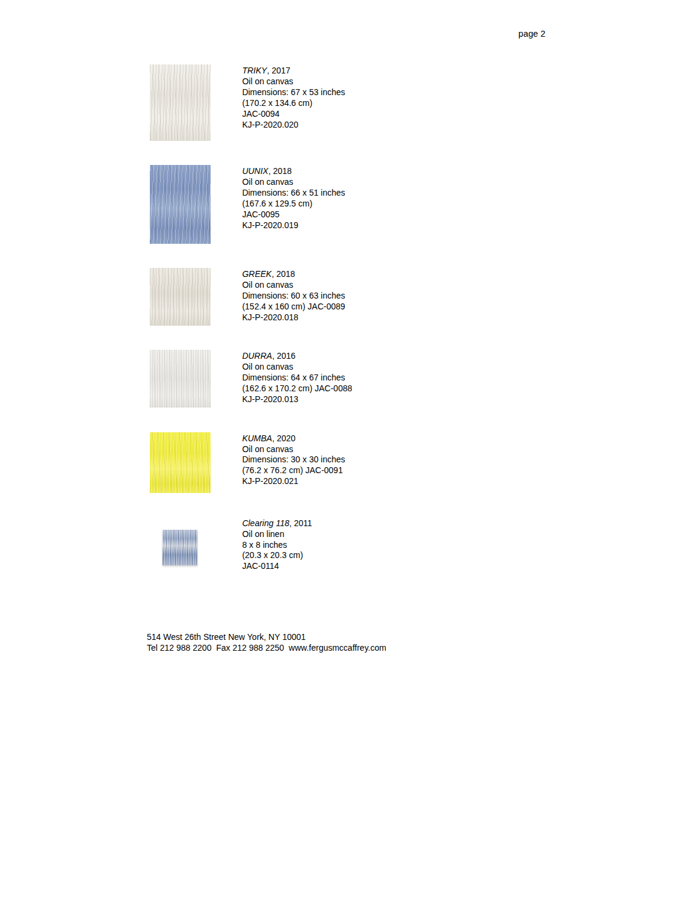page 2
TRIKY, 2017
Oil on canvas
Dimensions: 67 x 53 inches
(170.2 x 134.6 cm)
JAC-0094
KJ-P-2020.020
UUNIX, 2018
Oil on canvas
Dimensions: 66 x 51 inches
(167.6 x 129.5 cm)
JAC-0095
KJ-P-2020.019
GREEK, 2018
Oil on canvas
Dimensions: 60 x 63 inches
(152.4 x 160 cm) JAC-0089
KJ-P-2020.018
DURRA, 2016
Oil on canvas
Dimensions: 64 x 67 inches
(162.6 x 170.2 cm) JAC-0088
KJ-P-2020.013
KUMBA, 2020
Oil on canvas
Dimensions: 30 x 30 inches
(76.2 x 76.2 cm) JAC-0091
KJ-P-2020.021
Clearing 118, 2011
Oil on linen
8 x 8 inches
(20.3 x 20.3 cm)
JAC-0114
514 West 26th Street New York, NY 10001
Tel 212 988 2200 Fax 212 988 2250 www.fergusmccaffrey.com